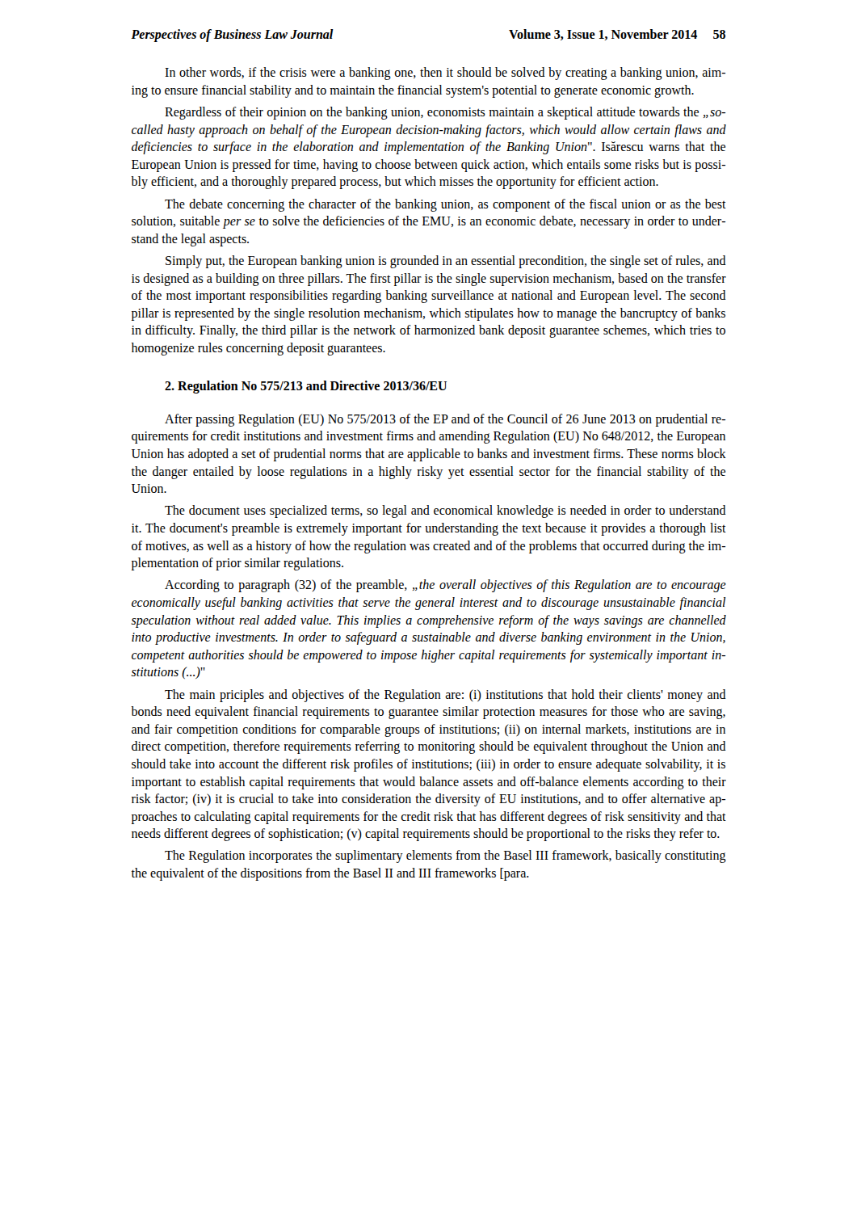Perspectives of Business Law Journal Volume 3, Issue 1, November 201458
In other words, if the crisis were a banking one, then it should be solved by creating a banking union, aiming to ensure financial stability and to maintain the financial system's potential to generate economic growth.
Regardless of their opinion on the banking union, economists maintain a skeptical attitude towards the „so-called hasty approach on behalf of the European decision-making factors, which would allow certain flaws and deficiencies to surface in the elaboration and implementation of the Banking Union". Isărescu warns that the European Union is pressed for time, having to choose between quick action, which entails some risks but is possibly efficient, and a thoroughly prepared process, but which misses the opportunity for efficient action.
The debate concerning the character of the banking union, as component of the fiscal union or as the best solution, suitable per se to solve the deficiencies of the EMU, is an economic debate, necessary in order to understand the legal aspects.
Simply put, the European banking union is grounded in an essential precondition, the single set of rules, and is designed as a building on three pillars. The first pillar is the single supervision mechanism, based on the transfer of the most important responsibilities regarding banking surveillance at national and European level. The second pillar is represented by the single resolution mechanism, which stipulates how to manage the bancruptcy of banks in difficulty. Finally, the third pillar is the network of harmonized bank deposit guarantee schemes, which tries to homogenize rules concerning deposit guarantees.
2. Regulation No 575/213 and Directive 2013/36/EU
After passing Regulation (EU) No 575/2013 of the EP and of the Council of 26 June 2013 on prudential requirements for credit institutions and investment firms and amending Regulation (EU) No 648/2012, the European Union has adopted a set of prudential norms that are applicable to banks and investment firms. These norms block the danger entailed by loose regulations in a highly risky yet essential sector for the financial stability of the Union.
The document uses specialized terms, so legal and economical knowledge is needed in order to understand it. The document's preamble is extremely important for understanding the text because it provides a thorough list of motives, as well as a history of how the regulation was created and of the problems that occurred during the implementation of prior similar regulations.
According to paragraph (32) of the preamble, „the overall objectives of this Regulation are to encourage economically useful banking activities that serve the general interest and to discourage unsustainable financial speculation without real added value. This implies a comprehensive reform of the ways savings are channelled into productive investments. In order to safeguard a sustainable and diverse banking environment in the Union, competent authorities should be empowered to impose higher capital requirements for systemically important institutions (...)"
The main priciples and objectives of the Regulation are: (i) institutions that hold their clients' money and bonds need equivalent financial requirements to guarantee similar protection measures for those who are saving, and fair competition conditions for comparable groups of institutions; (ii) on internal markets, institutions are in direct competition, therefore requirements referring to monitoring should be equivalent throughout the Union and should take into account the different risk profiles of institutions; (iii) in order to ensure adequate solvability, it is important to establish capital requirements that would balance assets and off-balance elements according to their risk factor; (iv) it is crucial to take into consideration the diversity of EU institutions, and to offer alternative approaches to calculating capital requirements for the credit risk that has different degrees of risk sensitivity and that needs different degrees of sophistication; (v) capital requirements should be proportional to the risks they refer to.
The Regulation incorporates the suplimentary elements from the Basel III framework, basically constituting the equivalent of the dispositions from the Basel II and III frameworks [para.